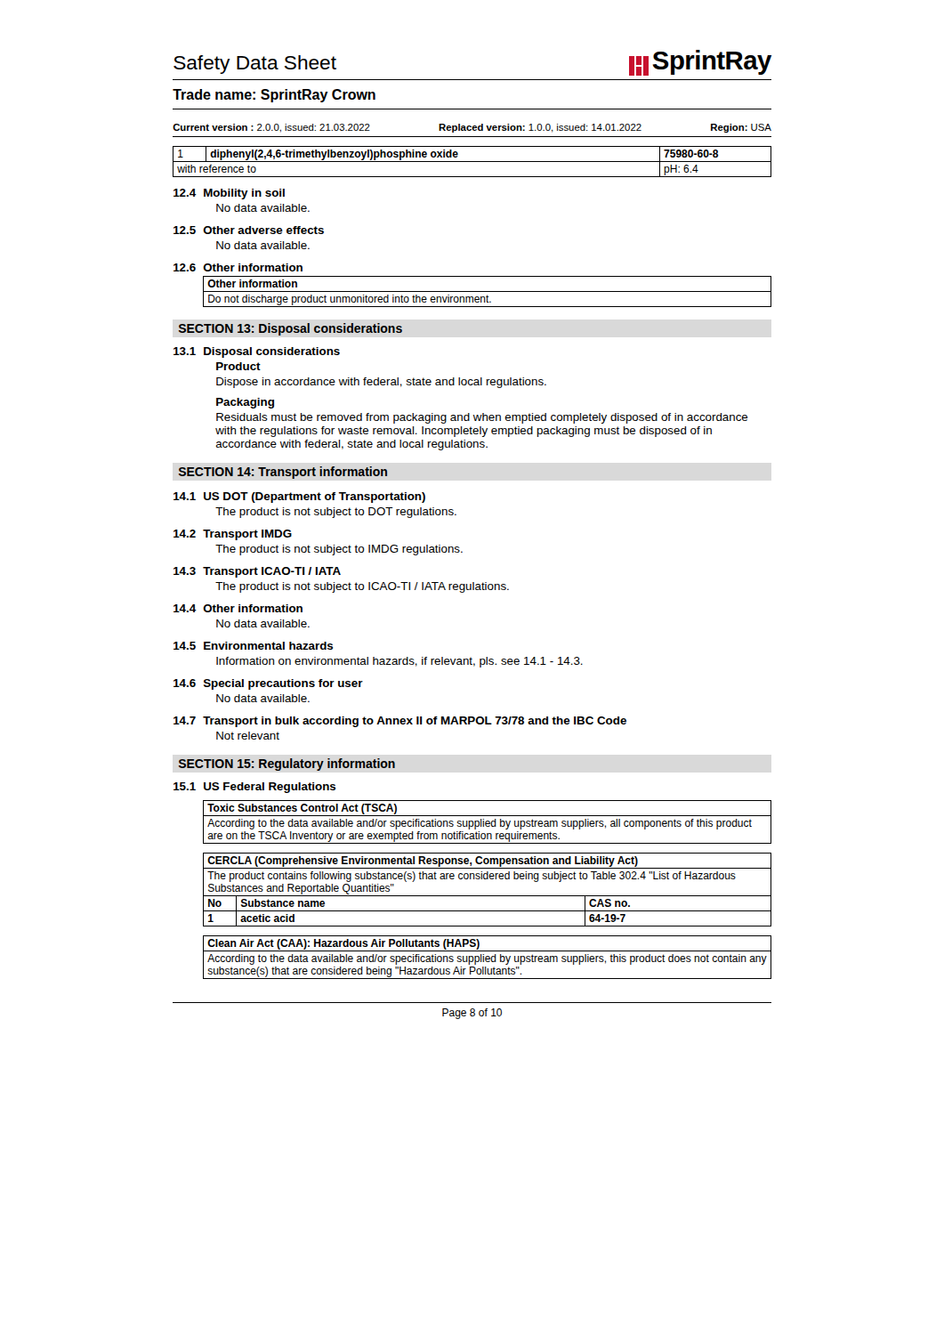Safety Data Sheet
SprintRay
Trade name: SprintRay Crown
Current version : 2.0.0, issued: 21.03.2022 Replaced version: 1.0.0, issued: 14.01.2022 Region: USA
| 1 | diphenyl(2,4,6-trimethylbenzoyl)phosphine oxide | 75980-60-8 |
| with reference to | pH: 6.4 |
12.4 Mobility in soil
No data available.
12.5 Other adverse effects
No data available.
12.6 Other information
| Other information |
| --- |
| Do not discharge product unmonitored into the environment. |
SECTION 13: Disposal considerations
13.1 Disposal considerations
Product
Dispose in accordance with federal, state and local regulations.
Packaging
Residuals must be removed from packaging and when emptied completely disposed of in accordance with the regulations for waste removal. Incompletely emptied packaging must be disposed of in accordance with federal, state and local regulations.
SECTION 14: Transport information
14.1 US DOT (Department of Transportation)
The product is not subject to DOT regulations.
14.2 Transport IMDG
The product is not subject to IMDG regulations.
14.3 Transport ICAO-TI / IATA
The product is not subject to ICAO-TI / IATA regulations.
14.4 Other information
No data available.
14.5 Environmental hazards
Information on environmental hazards, if relevant, pls. see 14.1 - 14.3.
14.6 Special precautions for user
No data available.
14.7 Transport in bulk according to Annex II of MARPOL 73/78 and the IBC Code
Not relevant
SECTION 15: Regulatory information
15.1 US Federal Regulations
| Toxic Substances Control Act (TSCA) |
| --- |
| According to the data available and/or specifications supplied by upstream suppliers, all components of this product are on the TSCA Inventory or are exempted from notification requirements. |
| CERCLA (Comprehensive Environmental Response, Compensation and Liability Act) |
| --- |
| The product contains following substance(s) that are considered being subject to Table 302.4 "List of Hazardous Substances and Reportable Quantities" |
| No | Substance name | CAS no. |
| 1 | acetic acid | 64-19-7 |
| Clean Air Act (CAA): Hazardous Air Pollutants (HAPS) |
| --- |
| According to the data available and/or specifications supplied by upstream suppliers, this product does not contain any substance(s) that are considered being "Hazardous Air Pollutants". |
Page 8 of 10